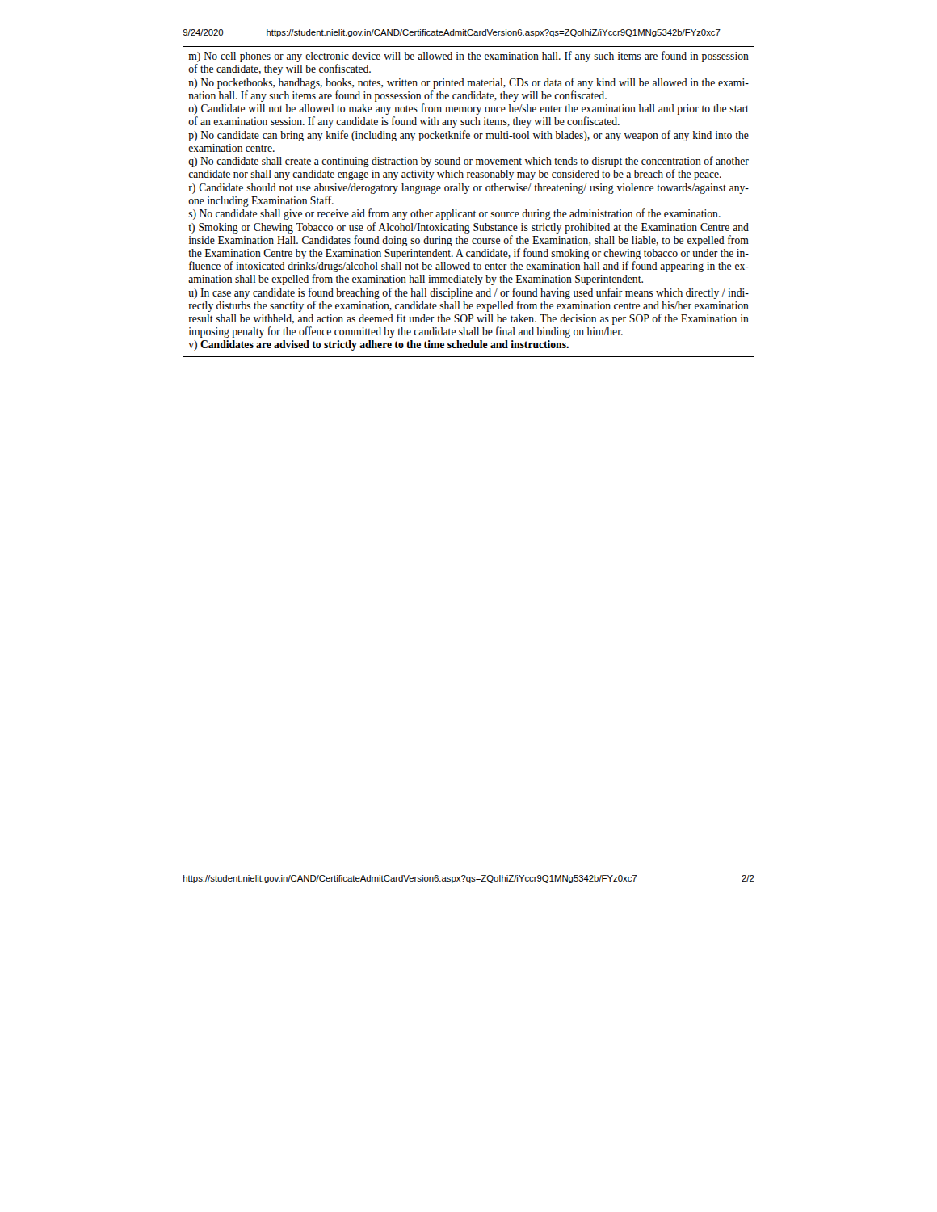9/24/2020 https://student.nielit.gov.in/CAND/CertificateAdmitCardVersion6.aspx?qs=ZQoIhiZ/iYccr9Q1MNg5342b/FYz0xc7
m) No cell phones or any electronic device will be allowed in the examination hall. If any such items are found in possession of the candidate, they will be confiscated.
n) No pocketbooks, handbags, books, notes, written or printed material, CDs or data of any kind will be allowed in the examination hall. If any such items are found in possession of the candidate, they will be confiscated.
o) Candidate will not be allowed to make any notes from memory once he/she enter the examination hall and prior to the start of an examination session. If any candidate is found with any such items, they will be confiscated.
p) No candidate can bring any knife (including any pocketknife or multi-tool with blades), or any weapon of any kind into the examination centre.
q) No candidate shall create a continuing distraction by sound or movement which tends to disrupt the concentration of another candidate nor shall any candidate engage in any activity which reasonably may be considered to be a breach of the peace.
r) Candidate should not use abusive/derogatory language orally or otherwise/ threatening/ using violence towards/against anyone including Examination Staff.
s) No candidate shall give or receive aid from any other applicant or source during the administration of the examination.
t) Smoking or Chewing Tobacco or use of Alcohol/Intoxicating Substance is strictly prohibited at the Examination Centre and inside Examination Hall. Candidates found doing so during the course of the Examination, shall be liable, to be expelled from the Examination Centre by the Examination Superintendent. A candidate, if found smoking or chewing tobacco or under the influence of intoxicated drinks/drugs/alcohol shall not be allowed to enter the examination hall and if found appearing in the examination shall be expelled from the examination hall immediately by the Examination Superintendent.
u) In case any candidate is found breaching of the hall discipline and / or found having used unfair means which directly / indirectly disturbs the sanctity of the examination, candidate shall be expelled from the examination centre and his/her examination result shall be withheld, and action as deemed fit under the SOP will be taken. The decision as per SOP of the Examination in imposing penalty for the offence committed by the candidate shall be final and binding on him/her.
v) Candidates are advised to strictly adhere to the time schedule and instructions.
https://student.nielit.gov.in/CAND/CertificateAdmitCardVersion6.aspx?qs=ZQoIhiZ/iYccr9Q1MNg5342b/FYz0xc7 2/2